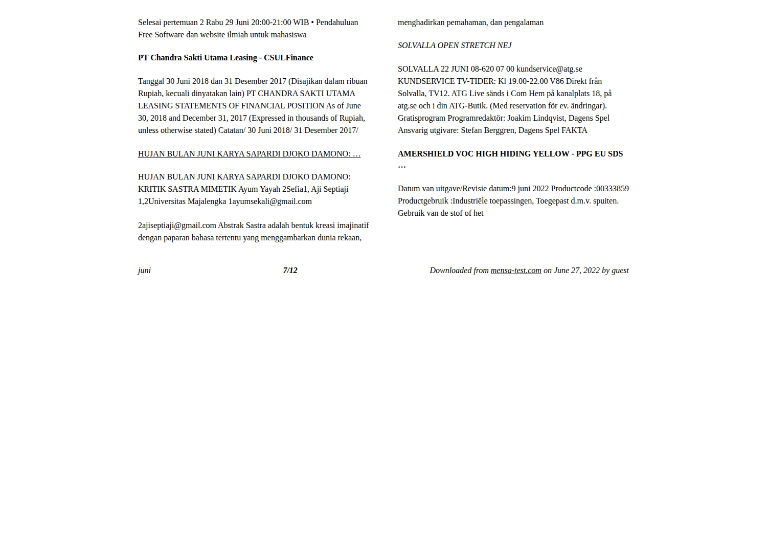Selesai pertemuan 2 Rabu 29 Juni 20:00-21:00 WIB • Pendahuluan Free Software dan website ilmiah untuk mahasiswa
PT Chandra Sakti Utama Leasing - CSULFinance
Tanggal 30 Juni 2018 dan 31 Desember 2017 (Disajikan dalam ribuan Rupiah, kecuali dinyatakan lain) PT CHANDRA SAKTI UTAMA LEASING STATEMENTS OF FINANCIAL POSITION As of June 30, 2018 and December 31, 2017 (Expressed in thousands of Rupiah, unless otherwise stated) Catatan/ 30 Juni 2018/ 31 Desember 2017/
HUJAN BULAN JUNI KARYA SAPARDI DJOKO DAMONO: …
HUJAN BULAN JUNI KARYA SAPARDI DJOKO DAMONO: KRITIK SASTRA MIMETIK Ayum Yayah 2Sefia1, Aji Septiaji 1,2Universitas Majalengka 1ayumsekali@gmail.com
2ajiseptiaji@gmail.com Abstrak Sastra adalah bentuk kreasi imajinatif dengan paparan bahasa tertentu yang menggambarkan dunia rekaan, menghadirkan pemahaman, dan pengalaman
SOLVALLA OPEN STRETCH NEJ
SOLVALLA 22 JUNI 08-620 07 00 kundservice@atg.se KUNDSERVICE TV-TIDER: Kl 19.00-22.00 V86 Direkt från Solvalla, TV12. ATG Live sänds i Com Hem på kanalplats 18, på atg.se och i din ATG-Butik. (Med reservation för ev. ändringar). Gratisprogram Programredaktör: Joakim Lindqvist, Dagens Spel Ansvarig utgivare: Stefan Berggren, Dagens Spel FAKTA
AMERSHIELD VOC HIGH HIDING YELLOW - PPG EU SDS …
Datum van uitgave/Revisie datum:9 juni 2022 Productcode :00333859 Productgebruik :Industriële toepassingen, Toegepast d.m.v. spuiten. Gebruik van de stof of het
juni
7/12
Downloaded from mensa-test.com on June 27, 2022 by guest